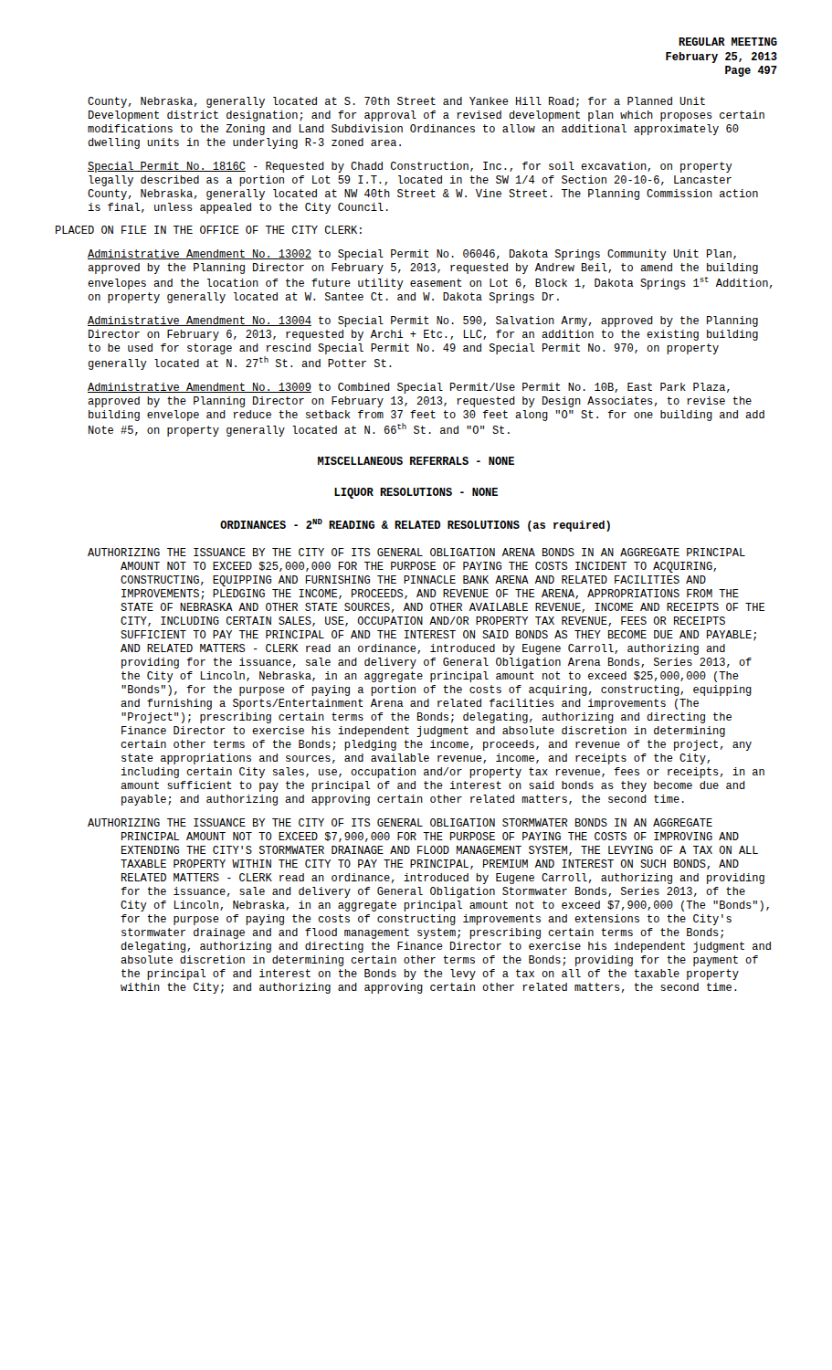REGULAR MEETING
February 25, 2013
Page 497
County, Nebraska, generally located at S. 70th Street and Yankee Hill Road; for a Planned Unit Development district designation; and for approval of a revised development plan which proposes certain modifications to the Zoning and Land Subdivision Ordinances to allow an additional approximately 60 dwelling units in the underlying R-3 zoned area.
Special Permit No. 1816C - Requested by Chadd Construction, Inc., for soil excavation, on property legally described as a portion of Lot 59 I.T., located in the SW 1/4 of Section 20-10-6, Lancaster County, Nebraska, generally located at NW 40th Street & W. Vine Street. The Planning Commission action is final, unless appealed to the City Council.
PLACED ON FILE IN THE OFFICE OF THE CITY CLERK:
Administrative Amendment No. 13002 to Special Permit No. 06046, Dakota Springs Community Unit Plan, approved by the Planning Director on February 5, 2013, requested by Andrew Beil, to amend the building envelopes and the location of the future utility easement on Lot 6, Block 1, Dakota Springs 1st Addition, on property generally located at W. Santee Ct. and W. Dakota Springs Dr.
Administrative Amendment No. 13004 to Special Permit No. 590, Salvation Army, approved by the Planning Director on February 6, 2013, requested by Archi + Etc., LLC, for an addition to the existing building to be used for storage and rescind Special Permit No. 49 and Special Permit No. 970, on property generally located at N. 27th St. and Potter St.
Administrative Amendment No. 13009 to Combined Special Permit/Use Permit No. 10B, East Park Plaza, approved by the Planning Director on February 13, 2013, requested by Design Associates, to revise the building envelope and reduce the setback from 37 feet to 30 feet along "O" St. for one building and add Note #5, on property generally located at N. 66th St. and "O" St.
MISCELLANEOUS REFERRALS - NONE
LIQUOR RESOLUTIONS - NONE
ORDINANCES - 2ND READING & RELATED RESOLUTIONS (as required)
AUTHORIZING THE ISSUANCE BY THE CITY OF ITS GENERAL OBLIGATION ARENA BONDS IN AN AGGREGATE PRINCIPAL AMOUNT NOT TO EXCEED $25,000,000 FOR THE PURPOSE OF PAYING THE COSTS INCIDENT TO ACQUIRING, CONSTRUCTING, EQUIPPING AND FURNISHING THE PINNACLE BANK ARENA AND RELATED FACILITIES AND IMPROVEMENTS; PLEDGING THE INCOME, PROCEEDS, AND REVENUE OF THE ARENA, APPROPRIATIONS FROM THE STATE OF NEBRASKA AND OTHER STATE SOURCES, AND OTHER AVAILABLE REVENUE, INCOME AND RECEIPTS OF THE CITY, INCLUDING CERTAIN SALES, USE, OCCUPATION AND/OR PROPERTY TAX REVENUE, FEES OR RECEIPTS SUFFICIENT TO PAY THE PRINCIPAL OF AND THE INTEREST ON SAID BONDS AS THEY BECOME DUE AND PAYABLE; AND RELATED MATTERS - CLERK read an ordinance, introduced by Eugene Carroll, authorizing and providing for the issuance, sale and delivery of General Obligation Arena Bonds, Series 2013, of the City of Lincoln, Nebraska, in an aggregate principal amount not to exceed $25,000,000 (The "Bonds"), for the purpose of paying a portion of the costs of acquiring, constructing, equipping and furnishing a Sports/Entertainment Arena and related facilities and improvements (The "Project"); prescribing certain terms of the Bonds; delegating, authorizing and directing the Finance Director to exercise his independent judgment and absolute discretion in determining certain other terms of the Bonds; pledging the income, proceeds, and revenue of the project, any state appropriations and sources, and available revenue, income, and receipts of the City, including certain City sales, use, occupation and/or property tax revenue, fees or receipts, in an amount sufficient to pay the principal of and the interest on said bonds as they become due and payable; and authorizing and approving certain other related matters, the second time.
AUTHORIZING THE ISSUANCE BY THE CITY OF ITS GENERAL OBLIGATION STORMWATER BONDS IN AN AGGREGATE PRINCIPAL AMOUNT NOT TO EXCEED $7,900,000 FOR THE PURPOSE OF PAYING THE COSTS OF IMPROVING AND EXTENDING THE CITY'S STORMWATER DRAINAGE AND FLOOD MANAGEMENT SYSTEM, THE LEVYING OF A TAX ON ALL TAXABLE PROPERTY WITHIN THE CITY TO PAY THE PRINCIPAL, PREMIUM AND INTEREST ON SUCH BONDS, AND RELATED MATTERS - CLERK read an ordinance, introduced by Eugene Carroll, authorizing and providing for the issuance, sale and delivery of General Obligation Stormwater Bonds, Series 2013, of the City of Lincoln, Nebraska, in an aggregate principal amount not to exceed $7,900,000 (The "Bonds"), for the purpose of paying the costs of constructing improvements and extensions to the City's stormwater drainage and and flood management system; prescribing certain terms of the Bonds; delegating, authorizing and directing the Finance Director to exercise his independent judgment and absolute discretion in determining certain other terms of the Bonds; providing for the payment of the principal of and interest on the Bonds by the levy of a tax on all of the taxable property within the City; and authorizing and approving certain other related matters, the second time.